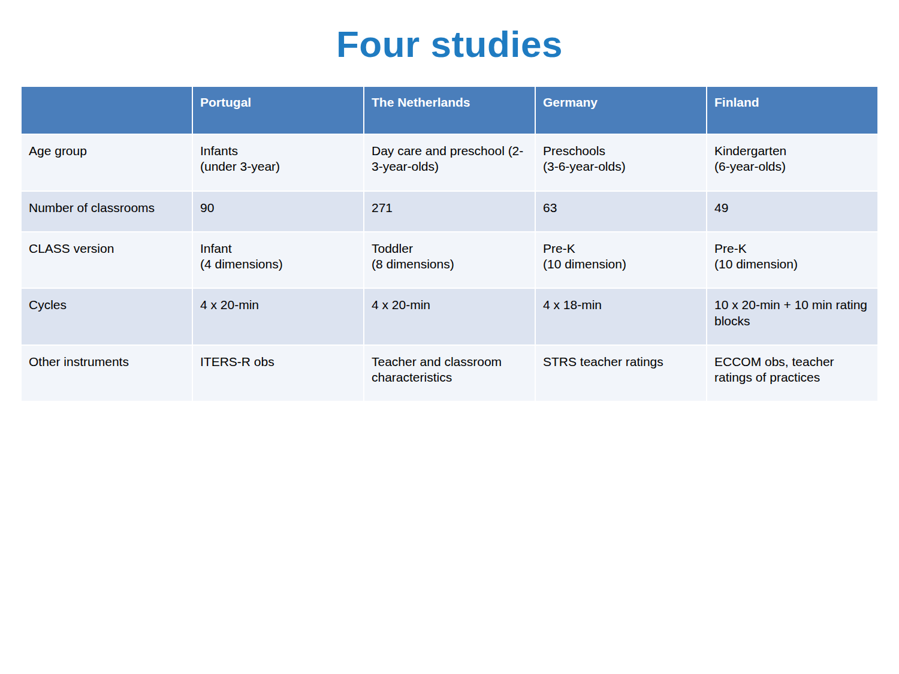Four studies
| | Portugal | The Netherlands | Germany | Finland |
| --- | --- | --- | --- | --- |
| Age group | Infants (under 3-year) | Day care and preschool (2-3-year-olds) | Preschools (3-6-year-olds) | Kindergarten (6-year-olds) |
| Number of classrooms | 90 | 271 | 63 | 49 |
| CLASS version | Infant (4 dimensions) | Toddler (8 dimensions) | Pre-K (10 dimension) | Pre-K (10 dimension) |
| Cycles | 4 x 20-min | 4 x 20-min | 4 x 18-min | 10 x 20-min + 10 min rating blocks |
| Other instruments | ITERS-R obs | Teacher and classroom characteristics | STRS teacher ratings | ECCOM obs, teacher ratings of practices |